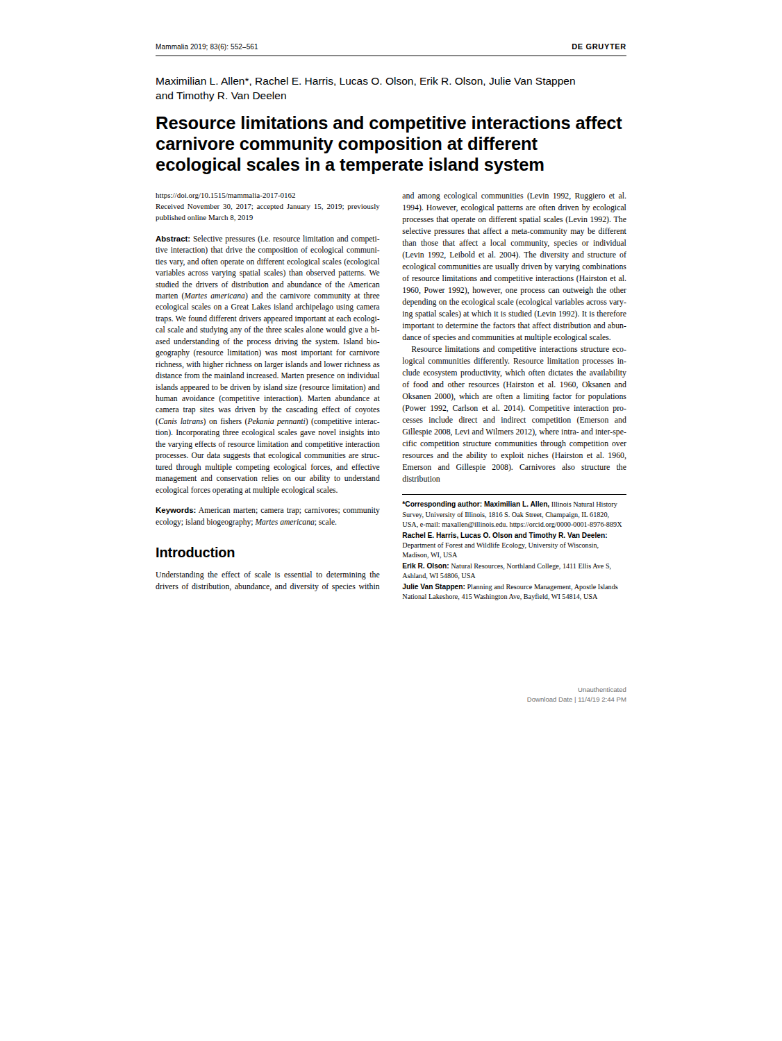Mammalia 2019; 83(6): 552–561 DE GRUYTER
Maximilian L. Allen*, Rachel E. Harris, Lucas O. Olson, Erik R. Olson, Julie Van Stappen
and Timothy R. Van Deelen
Resource limitations and competitive interactions affect carnivore community composition at different ecological scales in a temperate island system
https://doi.org/10.1515/mammalia-2017-0162
Received November 30, 2017; accepted January 15, 2019; previously published online March 8, 2019
Abstract: Selective pressures (i.e. resource limitation and competitive interaction) that drive the composition of ecological communities vary, and often operate on different ecological scales (ecological variables across varying spatial scales) than observed patterns. We studied the drivers of distribution and abundance of the American marten (Martes americana) and the carnivore community at three ecological scales on a Great Lakes island archipelago using camera traps. We found different drivers appeared important at each ecological scale and studying any of the three scales alone would give a biased understanding of the process driving the system. Island biogeography (resource limitation) was most important for carnivore richness, with higher richness on larger islands and lower richness as distance from the mainland increased. Marten presence on individual islands appeared to be driven by island size (resource limitation) and human avoidance (competitive interaction). Marten abundance at camera trap sites was driven by the cascading effect of coyotes (Canis latrans) on fishers (Pekania pennanti) (competitive interaction). Incorporating three ecological scales gave novel insights into the varying effects of resource limitation and competitive interaction processes. Our data suggests that ecological communities are structured through multiple competing ecological forces, and effective management and conservation relies on our ability to understand ecological forces operating at multiple ecological scales.
Keywords: American marten; camera trap; carnivores; community ecology; island biogeography; Martes americana; scale.
Introduction
Understanding the effect of scale is essential to determining the drivers of distribution, abundance, and diversity of species within and among ecological communities (Levin 1992, Ruggiero et al. 1994). However, ecological patterns are often driven by ecological processes that operate on different spatial scales (Levin 1992). The selective pressures that affect a meta-community may be different than those that affect a local community, species or individual (Levin 1992, Leibold et al. 2004). The diversity and structure of ecological communities are usually driven by varying combinations of resource limitations and competitive interactions (Hairston et al. 1960, Power 1992), however, one process can outweigh the other depending on the ecological scale (ecological variables across varying spatial scales) at which it is studied (Levin 1992). It is therefore important to determine the factors that affect distribution and abundance of species and communities at multiple ecological scales.
Resource limitations and competitive interactions structure ecological communities differently. Resource limitation processes include ecosystem productivity, which often dictates the availability of food and other resources (Hairston et al. 1960, Oksanen and Oksanen 2000), which are often a limiting factor for populations (Power 1992, Carlson et al. 2014). Competitive interaction processes include direct and indirect competition (Emerson and Gillespie 2008, Levi and Wilmers 2012), where intra- and inter-specific competition structure communities through competition over resources and the ability to exploit niches (Hairston et al. 1960, Emerson and Gillespie 2008). Carnivores also structure the distribution
*Corresponding author: Maximilian L. Allen, Illinois Natural History Survey, University of Illinois, 1816 S. Oak Street, Champaign, IL 61820, USA, e-mail: maxallen@illinois.edu. https://orcid.org/0000-0001-8976-889X
Rachel E. Harris, Lucas O. Olson and Timothy R. Van Deelen: Department of Forest and Wildlife Ecology, University of Wisconsin, Madison, WI, USA
Erik R. Olson: Natural Resources, Northland College, 1411 Ellis Ave S, Ashland, WI 54806, USA
Julie Van Stappen: Planning and Resource Management, Apostle Islands National Lakeshore, 415 Washington Ave, Bayfield, WI 54814, USA
Unauthenticated
Download Date | 11/4/19 2:44 PM